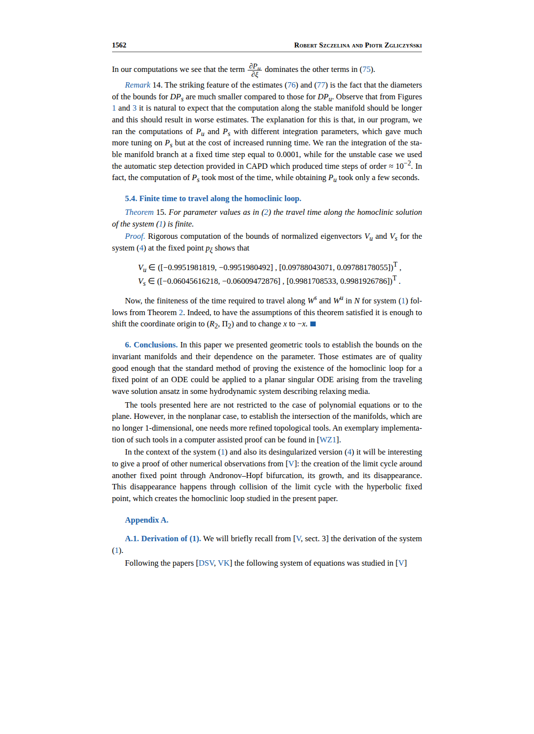1562 Robert Szczelina and Piotr Zgliczyński
In our computations we see that the term ∂Pu∂ξ dominates the other terms in (75).
Remark 14. The striking feature of the estimates (76) and (77) is the fact that the diameters of the bounds for DPs are much smaller compared to those for DPu. Observe that from Figures 1 and 3 it is natural to expect that the computation along the stable manifold should be longer and this should result in worse estimates. The explanation for this is that, in our program, we ran the computations of Pu and Ps with different integration parameters, which gave much more tuning on Ps but at the cost of increased running time. We ran the integration of the stable manifold branch at a fixed time step equal to 0.0001, while for the unstable case we used the automatic step detection provided in CAPD which produced time steps of order ≈ 10−2. In fact, the computation of Ps took most of the time, while obtaining Pu took only a few seconds.
5.4. Finite time to travel along the homoclinic loop.
Theorem 15. For parameter values as in (2) the travel time along the homoclinic solution of the system (1) is finite.
Proof. Rigorous computation of the bounds of normalized eigenvectors Vu and Vs for the system (4) at the fixed point pξ shows that
Vu ∈ ([−0.9951981819, −0.9951980492] , [0.09788043071, 0.09788178055])T ,
Vs ∈ ([−0.06045616218, −0.06009472876] , [0.9981708533, 0.9981926786])T .
Now, the finiteness of the time required to travel along Ws and Wu in N for system (1) follows from Theorem 2. Indeed, to have the assumptions of this theorem satisfied it is enough to shift the coordinate origin to (R2, Π2) and to change x to −x.
6. Conclusions. In this paper we presented geometric tools to establish the bounds on the invariant manifolds and their dependence on the parameter. Those estimates are of quality good enough that the standard method of proving the existence of the homoclinic loop for a fixed point of an ODE could be applied to a planar singular ODE arising from the traveling wave solution ansatz in some hydrodynamic system describing relaxing media.
The tools presented here are not restricted to the case of polynomial equations or to the plane. However, in the nonplanar case, to establish the intersection of the manifolds, which are no longer 1-dimensional, one needs more refined topological tools. An exemplary implementation of such tools in a computer assisted proof can be found in [WZ1].
In the context of the system (1) and also its desingularized version (4) it will be interesting to give a proof of other numerical observations from [V]: the creation of the limit cycle around another fixed point through Andronov–Hopf bifurcation, its growth, and its disappearance. This disappearance happens through collision of the limit cycle with the hyperbolic fixed point, which creates the homoclinic loop studied in the present paper.
Appendix A.
A.1. Derivation of (1). We will briefly recall from [V, sect. 3] the derivation of the system (1).
Following the papers [DSV, VK] the following system of equations was studied in [V]